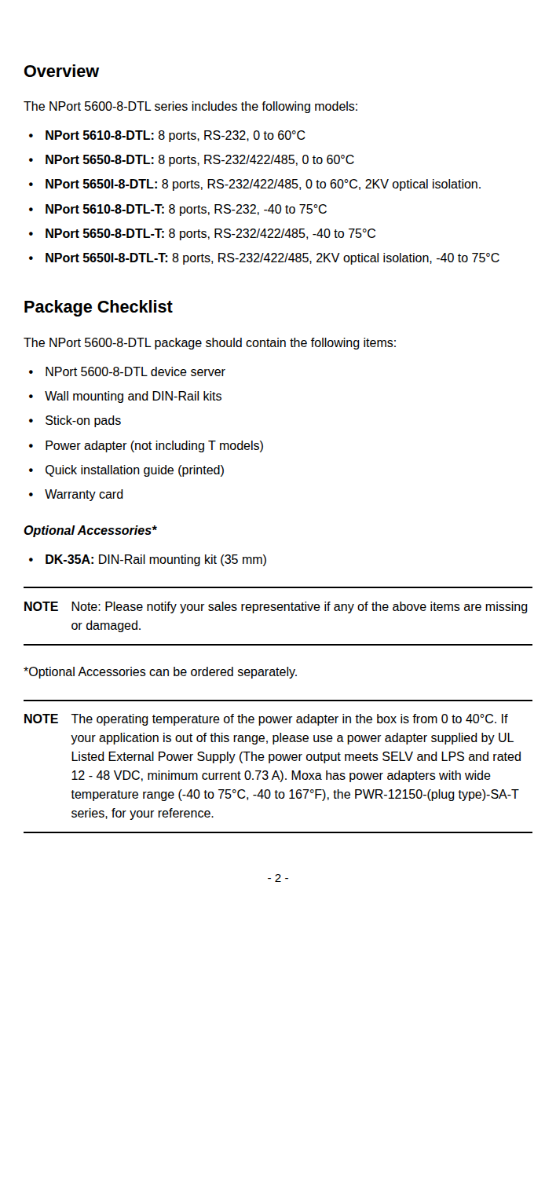Overview
The NPort 5600-8-DTL series includes the following models:
NPort 5610-8-DTL: 8 ports, RS-232, 0 to 60°C
NPort 5650-8-DTL: 8 ports, RS-232/422/485, 0 to 60°C
NPort 5650I-8-DTL: 8 ports, RS-232/422/485, 0 to 60°C, 2KV optical isolation.
NPort 5610-8-DTL-T: 8 ports, RS-232, -40 to 75°C
NPort 5650-8-DTL-T: 8 ports, RS-232/422/485, -40 to 75°C
NPort 5650I-8-DTL-T: 8 ports, RS-232/422/485, 2KV optical isolation, -40 to 75°C
Package Checklist
The NPort 5600-8-DTL package should contain the following items:
NPort 5600-8-DTL device server
Wall mounting and DIN-Rail kits
Stick-on pads
Power adapter (not including T models)
Quick installation guide (printed)
Warranty card
Optional Accessories*
DK-35A: DIN-Rail mounting kit (35 mm)
NOTE
Note: Please notify your sales representative if any of the above items are missing or damaged.
*Optional Accessories can be ordered separately.
NOTE
The operating temperature of the power adapter in the box is from 0 to 40°C. If your application is out of this range, please use a power adapter supplied by UL Listed External Power Supply (The power output meets SELV and LPS and rated 12 - 48 VDC, minimum current 0.73 A). Moxa has power adapters with wide temperature range (-40 to 75°C, -40 to 167°F), the PWR-12150-(plug type)-SA-T series, for your reference.
- 2 -